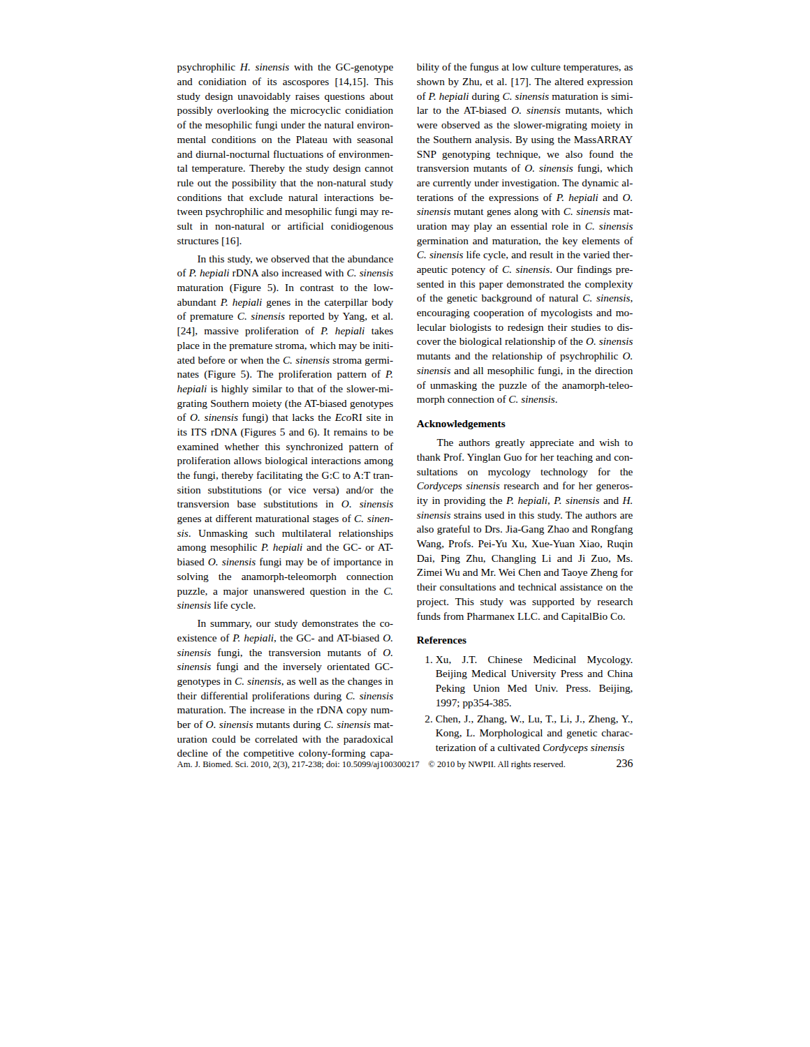psychrophilic H. sinensis with the GC-genotype and conidiation of its ascospores [14,15]. This study design unavoidably raises questions about possibly overlooking the microcyclic conidiation of the mesophilic fungi under the natural environmental conditions on the Plateau with seasonal and diurnal-nocturnal fluctuations of environmental temperature. Thereby the study design cannot rule out the possibility that the non-natural study conditions that exclude natural interactions between psychrophilic and mesophilic fungi may result in non-natural or artificial conidiogenous structures [16].
In this study, we observed that the abundance of P. hepiali rDNA also increased with C. sinensis maturation (Figure 5). In contrast to the low-abundant P. hepiali genes in the caterpillar body of premature C. sinensis reported by Yang, et al. [24], massive proliferation of P. hepiali takes place in the premature stroma, which may be initiated before or when the C. sinensis stroma germinates (Figure 5). The proliferation pattern of P. hepiali is highly similar to that of the slower-migrating Southern moiety (the AT-biased genotypes of O. sinensis fungi) that lacks the Eco RI site in its ITS rDNA (Figures 5 and 6). It remains to be examined whether this synchronized pattern of proliferation allows biological interactions among the fungi, thereby facilitating the G:C to A:T transition substitutions (or vice versa) and/or the transversion base substitutions in O. sinensis genes at different maturational stages of C. sinensis. Unmasking such multilateral relationships among mesophilic P. hepiali and the GC- or AT-biased O. sinensis fungi may be of importance in solving the anamorph-teleomorph connection puzzle, a major unanswered question in the C. sinensis life cycle.
In summary, our study demonstrates the co-existence of P. hepiali, the GC- and AT-biased O. sinensis fungi, the transversion mutants of O. sinensis fungi and the inversely orientated GC-genotypes in C. sinensis, as well as the changes in their differential proliferations during C. sinensis maturation. The increase in the rDNA copy number of O. sinensis mutants during C. sinensis maturation could be correlated with the paradoxical decline of the competitive colony-forming capability of the fungus at low culture temperatures, as shown by Zhu, et al. [17]. The altered expression of P. hepiali during C. sinensis maturation is similar to the AT-biased O. sinensis mutants, which were observed as the slower-migrating moiety in the Southern analysis. By using the MassARRAY SNP genotyping technique, we also found the transversion mutants of O. sinensis fungi, which are currently under investigation. The dynamic alterations of the expressions of P. hepiali and O. sinensis mutant genes along with C. sinensis maturation may play an essential role in C. sinensis germination and maturation, the key elements of C. sinensis life cycle, and result in the varied therapeutic potency of C. sinensis. Our findings presented in this paper demonstrated the complexity of the genetic background of natural C. sinensis, encouraging cooperation of mycologists and molecular biologists to redesign their studies to discover the biological relationship of the O. sinensis mutants and the relationship of psychrophilic O. sinensis and all mesophilic fungi, in the direction of unmasking the puzzle of the anamorph-teleomorph connection of C. sinensis.
Acknowledgements
The authors greatly appreciate and wish to thank Prof. Yinglan Guo for her teaching and consultations on mycology technology for the Cordyceps sinensis research and for her generosity in providing the P. hepiali, P. sinensis and H. sinensis strains used in this study. The authors are also grateful to Drs. Jia-Gang Zhao and Rongfang Wang, Profs. Pei-Yu Xu, Xue-Yuan Xiao, Ruqin Dai, Ping Zhu, Changling Li and Ji Zuo, Ms. Zimei Wu and Mr. Wei Chen and Taoye Zheng for their consultations and technical assistance on the project. This study was supported by research funds from Pharmanex LLC. and CapitalBio Co.
References
Xu, J.T. Chinese Medicinal Mycology. Beijing Medical University Press and China Peking Union Med Univ. Press. Beijing, 1997; pp354-385.
Chen, J., Zhang, W., Lu, T., Li, J., Zheng, Y., Kong, L. Morphological and genetic characterization of a cultivated Cordyceps sinensis
Am. J. Biomed. Sci. 2010, 2(3), 217-238; doi: 10.5099/aj100300217 © 2010 by NWPII. All rights reserved.
236